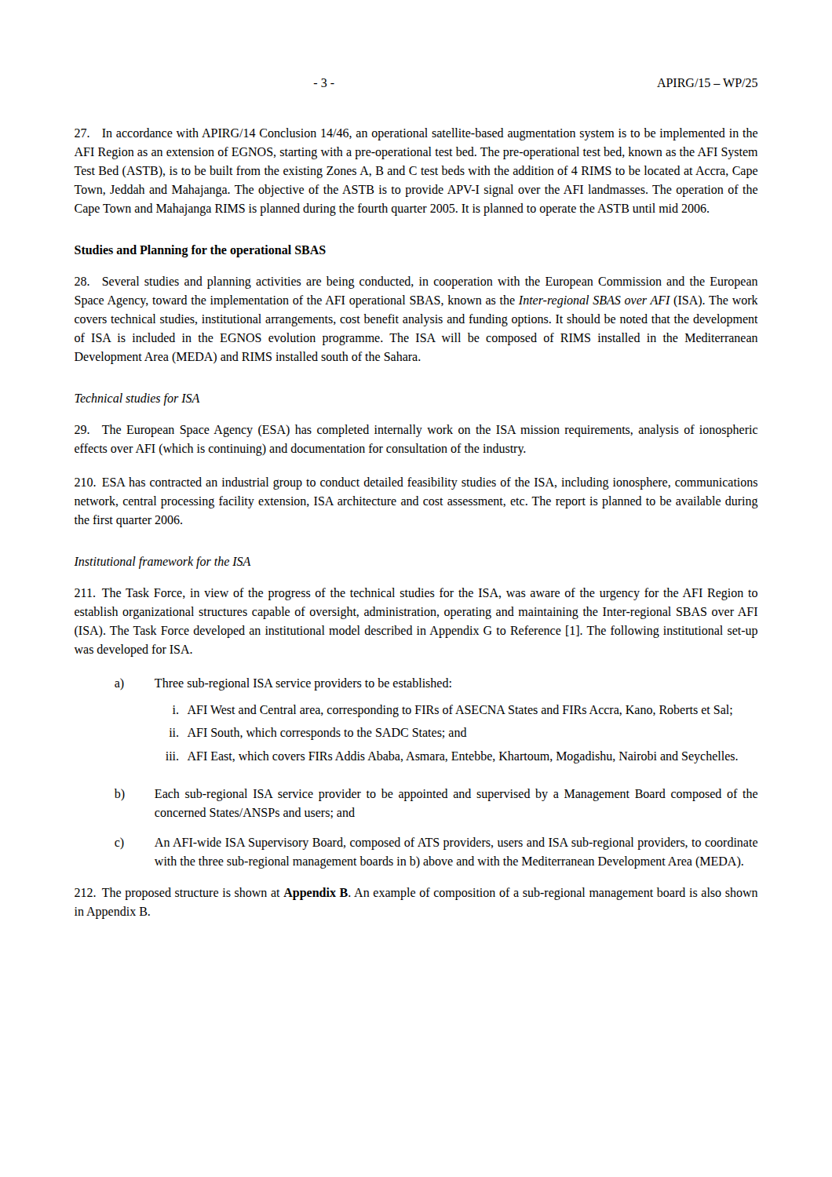- 3 - APIRG/15 – WP/25
27. In accordance with APIRG/14 Conclusion 14/46, an operational satellite-based augmentation system is to be implemented in the AFI Region as an extension of EGNOS, starting with a pre-operational test bed. The pre-operational test bed, known as the AFI System Test Bed (ASTB), is to be built from the existing Zones A, B and C test beds with the addition of 4 RIMS to be located at Accra, Cape Town, Jeddah and Mahajanga. The objective of the ASTB is to provide APV-I signal over the AFI landmasses. The operation of the Cape Town and Mahajanga RIMS is planned during the fourth quarter 2005. It is planned to operate the ASTB until mid 2006.
Studies and Planning for the operational SBAS
28. Several studies and planning activities are being conducted, in cooperation with the European Commission and the European Space Agency, toward the implementation of the AFI operational SBAS, known as the Inter-regional SBAS over AFI (ISA). The work covers technical studies, institutional arrangements, cost benefit analysis and funding options. It should be noted that the development of ISA is included in the EGNOS evolution programme. The ISA will be composed of RIMS installed in the Mediterranean Development Area (MEDA) and RIMS installed south of the Sahara.
Technical studies for ISA
29. The European Space Agency (ESA) has completed internally work on the ISA mission requirements, analysis of ionospheric effects over AFI (which is continuing) and documentation for consultation of the industry.
210. ESA has contracted an industrial group to conduct detailed feasibility studies of the ISA, including ionosphere, communications network, central processing facility extension, ISA architecture and cost assessment, etc. The report is planned to be available during the first quarter 2006.
Institutional framework for the ISA
211. The Task Force, in view of the progress of the technical studies for the ISA, was aware of the urgency for the AFI Region to establish organizational structures capable of oversight, administration, operating and maintaining the Inter-regional SBAS over AFI (ISA). The Task Force developed an institutional model described in Appendix G to Reference [1]. The following institutional set-up was developed for ISA.
a) Three sub-regional ISA service providers to be established:
AFI West and Central area, corresponding to FIRs of ASECNA States and FIRs Accra, Kano, Roberts et Sal;
AFI South, which corresponds to the SADC States; and
AFI East, which covers FIRs Addis Ababa, Asmara, Entebbe, Khartoum, Mogadishu, Nairobi and Seychelles.
b) Each sub-regional ISA service provider to be appointed and supervised by a Management Board composed of the concerned States/ANSPs and users; and
c) An AFI-wide ISA Supervisory Board, composed of ATS providers, users and ISA sub-regional providers, to coordinate with the three sub-regional management boards in b) above and with the Mediterranean Development Area (MEDA).
212. The proposed structure is shown at Appendix B. An example of composition of a sub-regional management board is also shown in Appendix B.